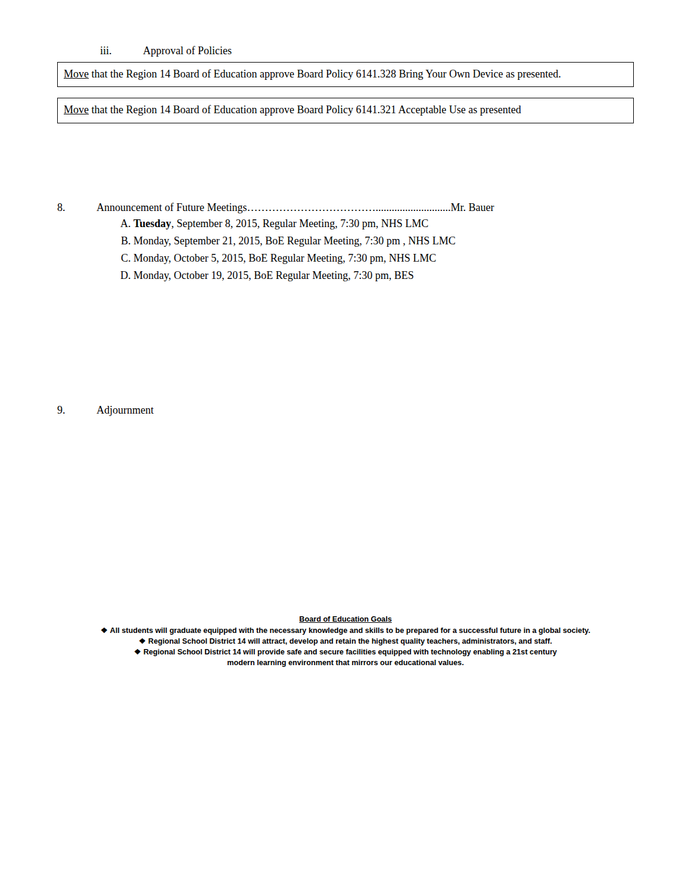iii. Approval of Policies
Move that the Region 14 Board of Education approve Board Policy 6141.328 Bring Your Own Device as presented.
Move that the Region 14 Board of Education approve Board Policy 6141.321 Acceptable Use as presented
8. Announcement of Future Meetings………………………………............................Mr. Bauer
Tuesday, September 8, 2015, Regular Meeting, 7:30 pm, NHS LMC
Monday, September 21, 2015, BoE Regular Meeting, 7:30 pm , NHS LMC
Monday, October 5, 2015, BoE Regular Meeting, 7:30 pm, NHS LMC
Monday, October 19, 2015, BoE Regular Meeting, 7:30 pm, BES
9. Adjournment
Board of Education Goals
All students will graduate equipped with the necessary knowledge and skills to be prepared for a successful future in a global society.
Regional School District 14 will attract, develop and retain the highest quality teachers, administrators, and staff.
Regional School District 14 will provide safe and secure facilities equipped with technology enabling a 21st century
modern learning environment that mirrors our educational values.